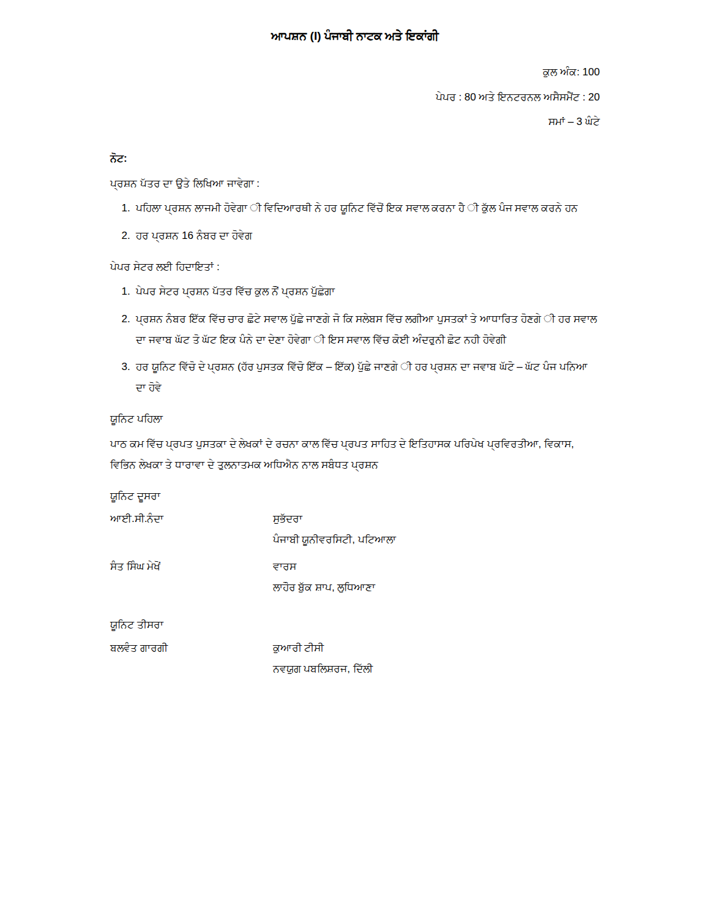ਆਪਸ਼ਨ (I) ਪੰਜਾਬੀ ਨਾਟਕ ਅਤੇ ਇਕਾਂਗੀ
ਕੁਲ ਅੰਕ: 100
ਪੇਪਰ : 80 ਅਤੇ ਇਨਟਰਨਲ ਅਸੈਸਮੈਂਟ : 20
ਸਮਾਂ – 3 ਘੰਟੇ
ਨੋਟ:
ਪ੍ਰਸ਼ਨ ਪੱਤਰ ਦਾ ਉਤੇ ਲਿਖਿਆ ਜਾਵੇਗਾ :
ਪਹਿਲਾ ਪ੍ਰਸ਼ਨ ਲਾਜਮੀ ਹੋਵੇਗਾ ੀ ਵਿਦਿਆਰਥੀ ਨੇ ਹਰ ਯੂਨਿਟ ਵਿੱਚੋਂ ਇਕ ਸਵਾਲ ਕਰਨਾ ਹੈ ੀ ਕੁੱਲ ਪੰਜ ਸਵਾਲ ਕਰਨੇ ਹਨ
ਹਰ ਪ੍ਰਸ਼ਨ 16 ਨੰਬਰ ਦਾ ਹੋਵੇਗ
ਪੇਪਰ ਸੇਟਰ ਲਈ ਹਿਦਾਇਤਾਂ :
ਪੇਪਰ ਸੇਟਰ ਪ੍ਰਸ਼ਨ ਪੱਤਰ ਵਿੱਚ ਕੁਲ ਨੌਂ ਪ੍ਰਸ਼ਨ ਪੁੱਛੇਗਾ
ਪ੍ਰਸ਼ਨ ਨੰਬਰ ਇੱਕ ਵਿੱਚ ਚਾਰ ਛੋਟੇ ਸਵਾਲ ਪੁੱਛੇ ਜਾਣਗੇ ਜੋ ਕਿ ਸਲੇਬਸ ਵਿੱਚ ਲਗੀਆ ਪੁਸਤਕਾਂ ਤੇ ਆਧਾਰਿਤ ਹੋਣਗੇ ੀ ਹਰ ਸਵਾਲ ਦਾ ਜਵਾਬ ਘੱਟ ਤੋ ਘੱਟ ਇਕ ਪੰਨੇ ਦਾ ਦੇਣਾ ਹੋਵੇਗਾ ੀ ਇਸ ਸਵਾਲ ਵਿੱਚ ਕੋਈ ਅੰਦਰੁਨੀ ਛੋਟ ਨਹੀ ਹੋਵੇਗੀ
ਹਰ ਯੂਨਿਟ ਵਿੱਚੋ ਦੇ ਪ੍ਰਸ਼ਨ (ਹੱਰ ਪੁਸਤਕ ਵਿੱਚੋ ਇੱਕ – ਇੱਕ) ਪੁੱਛੇ ਜਾਣਗੇ ੀ ਹਰ ਪ੍ਰਸ਼ਨ ਦਾ ਜਵਾਬ ਘੱਟੋ – ਘੱਟ ਪੰਜ ਪਨਿਆ ਦਾ ਹੋਵੇ
ਯੂਨਿਟ ਪਹਿਲਾ
ਪਾਠ ਕਮ ਵਿੱਚ ਪ੍ਰਪਤ ਪੁਸਤਕਾ ਦੇ ਲੇਖਕਾਂ ਦੇ ਰਚਨਾ ਕਾਲ ਵਿੱਚ ਪ੍ਰਪਤ ਸਾਹਿਤ ਦੇ ਇਤਿਹਾਸਕ ਪਰਿਪੇਖ ਪ੍ਰਵਿਰਤੀਆ, ਵਿਕਾਸ, ਵਿਭਿਨ ਲੇਖਕਾ ਤੇ ਧਾਰਾਵਾ ਦੇ ਤੁਲਨਾਤਮਕ ਅਧਿਐਨ ਨਾਲ ਸਬੰਧਤ ਪ੍ਰਸ਼ਨ
ਯੂਨਿਟ ਦੂਸਰਾ
| ਆਈ.ਸੀ.ਨੰਦਾ | ਸੁਭੱਦਰਾ ਪੰਜਾਬੀ ਯੂਨੀਵਰਸਿਟੀ, ਪਟਿਆਲਾ |
| ਸੰਤ ਸਿੰਘ ਮੇਖੋਂ | ਵਾਰਸ ਲਾਹੌਰ ਬੁੱਕ ਸ਼ਾਪ, ਲੁਧਿਆਣਾ |
ਯੂਨਿਟ ਤੀਸਰਾ
| ਬਲਵੰਤ ਗਾਰਗੀ | ਕੁਆਰੀ ਟੀਸੀ ਨਵਯੁਗ ਪਬਲਿਸ਼ਰਜ, ਦਿੱਲੀ |